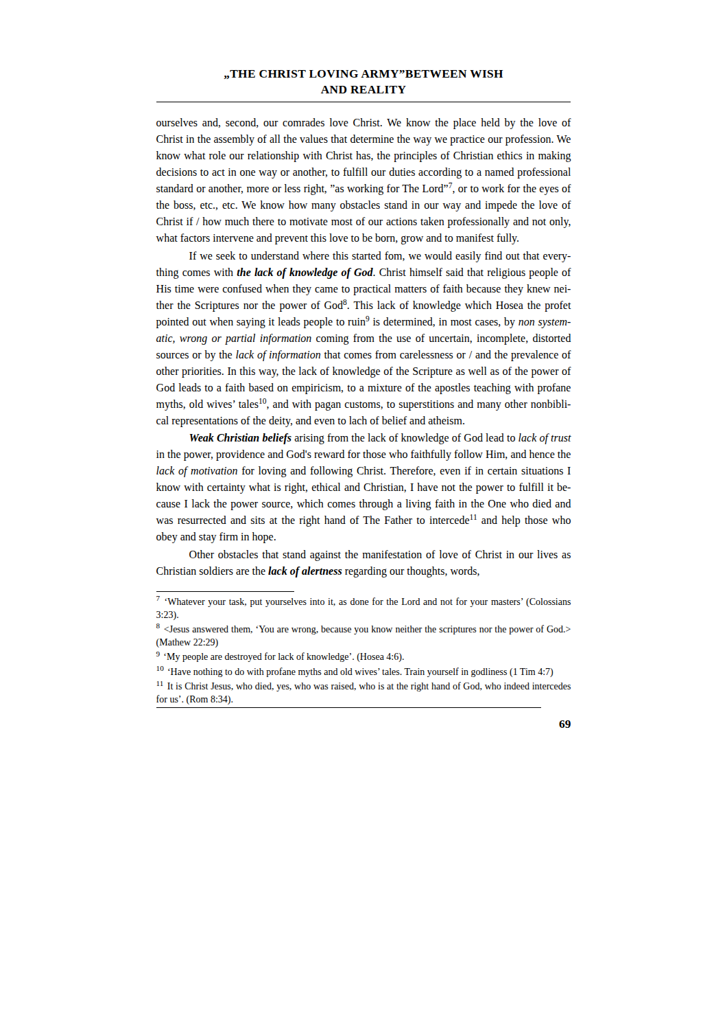„The Christ Loving Army”Between Wish
and Reality
ourselves and, second, our comrades love Christ. We know the place held by the love of Christ in the assembly of all the values that determine the way we practice our profession. We know what role our relationship with Christ has, the principles of Christian ethics in making decisions to act in one way or another, to fulfill our duties according to a named professional standard or another, more or less right, ”as working for The Lord”7, or to work for the eyes of the boss, etc., etc. We know how many obstacles stand in our way and impede the love of Christ if / how much there to motivate most of our actions taken professionally and not only, what factors intervene and prevent this love to be born, grow and to manifest fully.
If we seek to understand where this started fom, we would easily find out that everything comes with the lack of knowledge of God. Christ himself said that religious people of His time were confused when they came to practical matters of faith because they knew neither the Scriptures nor the power of God8. This lack of knowledge which Hosea the profet pointed out when saying it leads people to ruin9 is determined, in most cases, by non systematic, wrong or partial information coming from the use of uncertain, incomplete, distorted sources or by the lack of information that comes from carelessness or / and the prevalence of other priorities. In this way, the lack of knowledge of the Scripture as well as of the power of God leads to a faith based on empiricism, to a mixture of the apostles teaching with profane myths, old wives’ tales10, and with pagan customs, to superstitions and many other nonbiblical representations of the deity, and even to lach of belief and atheism.
Weak Christian beliefs arising from the lack of knowledge of God lead to lack of trust in the power, providence and God's reward for those who faithfully follow Him, and hence the lack of motivation for loving and following Christ. Therefore, even if in certain situations I know with certainty what is right, ethical and Christian, I have not the power to fulfill it because I lack the power source, which comes through a living faith in the One who died and was resurrected and sits at the right hand of The Father to intercede11 and help those who obey and stay firm in hope.
Other obstacles that stand against the manifestation of love of Christ in our lives as Christian soldiers are the lack of alertness regarding our thoughts, words,
7 ‘Whatever your task, put yourselves into it, as done for the Lord and not for your masters’ (Colossians 3:23).
8 <Jesus answered them, ‘You are wrong, because you know neither the scriptures nor the power of God.> (Mathew 22:29)
9 ‘My people are destroyed for lack of knowledge’. (Hosea 4:6).
10 ‘Have nothing to do with profane myths and old wives’ tales. Train yourself in godliness (1 Tim 4:7)
11 It is Christ Jesus, who died, yes, who was raised, who is at the right hand of God, who indeed intercedes for us’. (Rom 8:34).
69